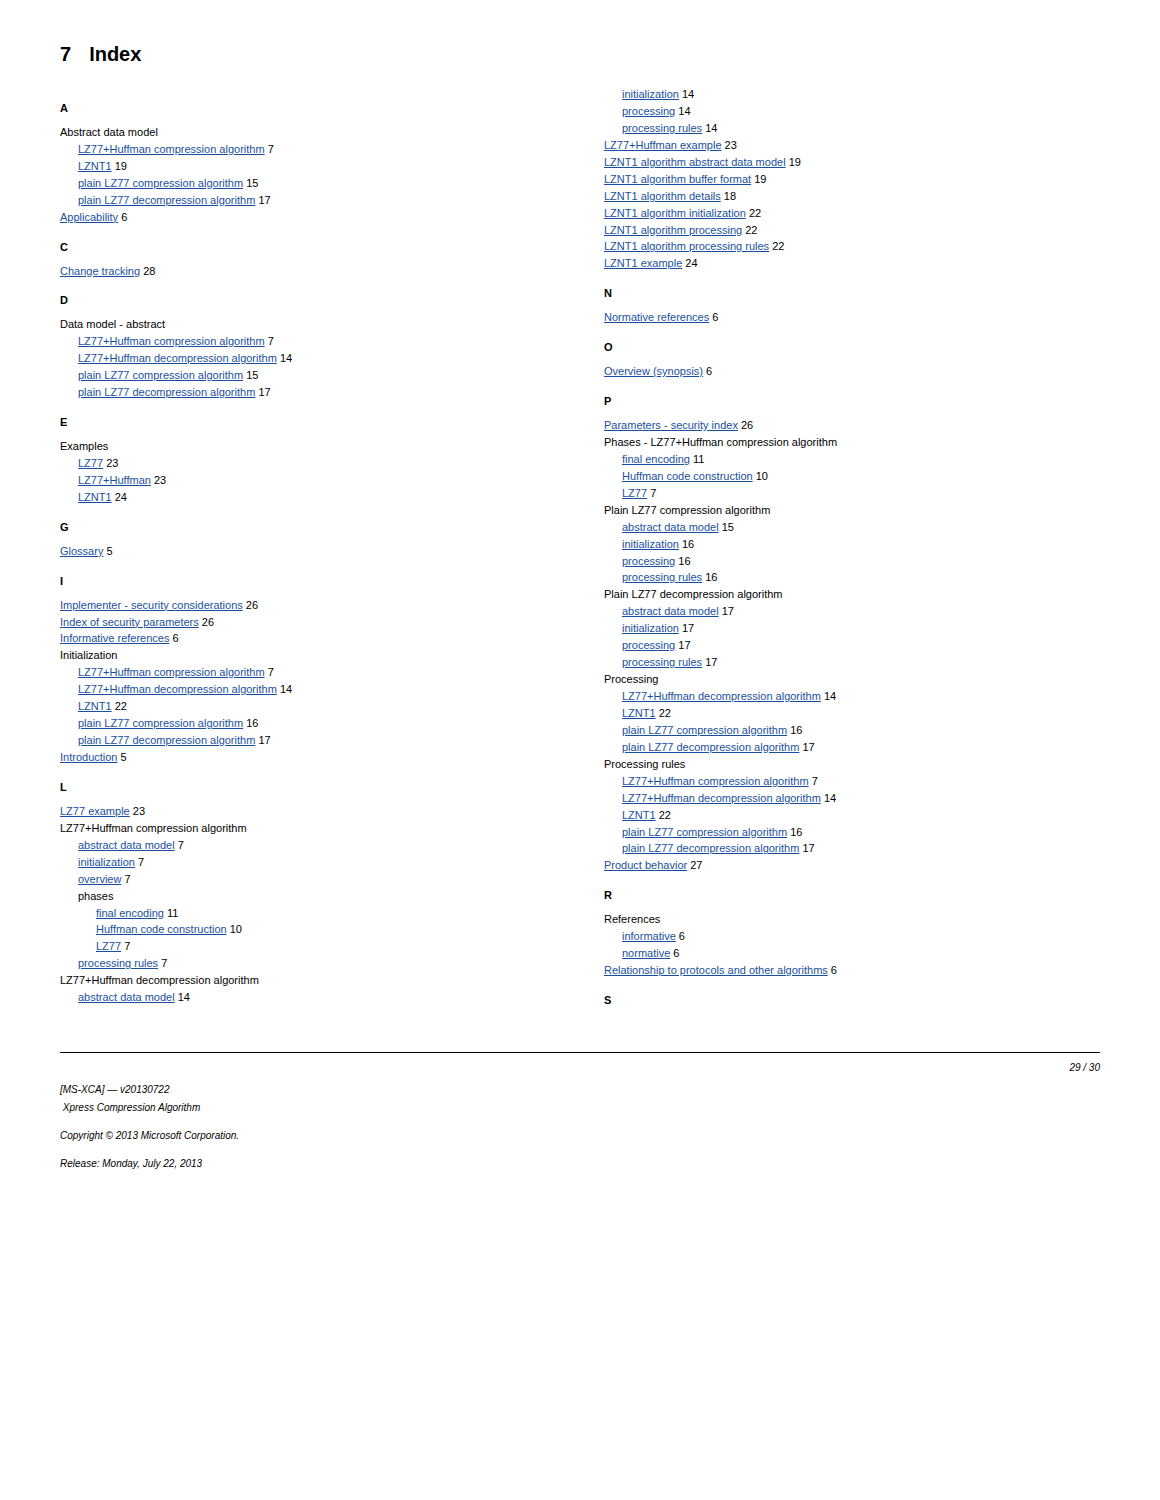7 Index
A
Abstract data model
LZ77+Huffman compression algorithm 7
LZNT1 19
plain LZ77 compression algorithm 15
plain LZ77 decompression algorithm 17
Applicability 6
C
Change tracking 28
D
Data model - abstract
LZ77+Huffman compression algorithm 7
LZ77+Huffman decompression algorithm 14
plain LZ77 compression algorithm 15
plain LZ77 decompression algorithm 17
E
Examples
LZ77 23
LZ77+Huffman 23
LZNT1 24
G
Glossary 5
I
Implementer - security considerations 26
Index of security parameters 26
Informative references 6
Initialization
LZ77+Huffman compression algorithm 7
LZ77+Huffman decompression algorithm 14
LZNT1 22
plain LZ77 compression algorithm 16
plain LZ77 decompression algorithm 17
Introduction 5
L
LZ77 example 23
LZ77+Huffman compression algorithm
abstract data model 7
initialization 7
overview 7
phases
final encoding 11
Huffman code construction 10
LZ77 7
processing rules 7
LZ77+Huffman decompression algorithm
abstract data model 14
initialization 14
processing 14
processing rules 14
LZ77+Huffman example 23
LZNT1 algorithm abstract data model 19
LZNT1 algorithm buffer format 19
LZNT1 algorithm details 18
LZNT1 algorithm initialization 22
LZNT1 algorithm processing 22
LZNT1 algorithm processing rules 22
LZNT1 example 24
N
Normative references 6
O
Overview (synopsis) 6
P
Parameters - security index 26
Phases - LZ77+Huffman compression algorithm
final encoding 11
Huffman code construction 10
LZ77 7
Plain LZ77 compression algorithm
abstract data model 15
initialization 16
processing 16
processing rules 16
Plain LZ77 decompression algorithm
abstract data model 17
initialization 17
processing 17
processing rules 17
Processing
LZ77+Huffman decompression algorithm 14
LZNT1 22
plain LZ77 compression algorithm 16
plain LZ77 decompression algorithm 17
Processing rules
LZ77+Huffman compression algorithm 7
LZ77+Huffman decompression algorithm 14
LZNT1 22
plain LZ77 compression algorithm 16
plain LZ77 decompression algorithm 17
Product behavior 27
R
References
informative 6
normative 6
Relationship to protocols and other algorithms 6
S
29 / 30
[MS-XCA] — v20130722
Xpress Compression Algorithm
Copyright © 2013 Microsoft Corporation.
Release: Monday, July 22, 2013